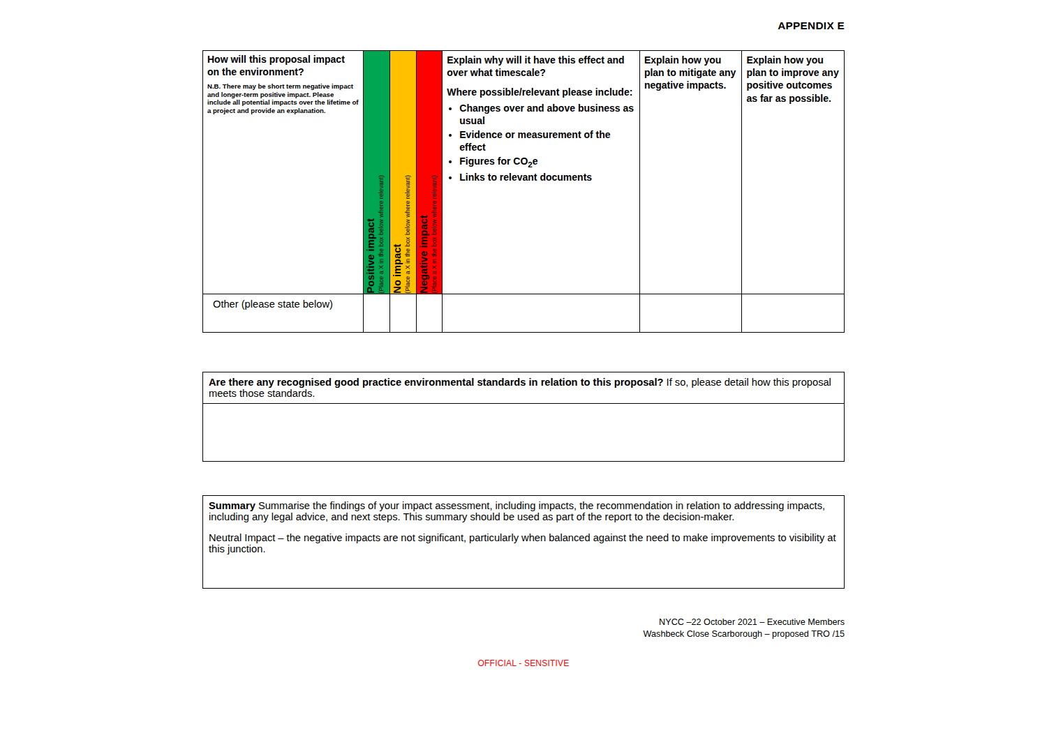APPENDIX E
| How will this proposal impact on the environment? N.B. There may be short term negative impact and longer-term positive impact. Please include all potential impacts over the lifetime of a project and provide an explanation. | Positive impact (Place a X in the box below where relevant) | No impact (Place a X in the box below where relevant) | Negative impact (Place a X in the box below where relevant) | Explain why will it have this effect and over what timescale? Where possible/relevant please include: Changes over and above business as usual Evidence or measurement of the effect Figures for CO 2 e Links to relevant documents | Explain how you plan to mitigate any negative impacts. | Explain how you plan to improve any positive outcomes as far as possible. |
| Other (please state below) | | | | | | |
| Are there any recognised good practice environmental standards in relation to this proposal? If so, please detail how this proposal meets those standards. |
| Summary Summarise the findings of your impact assessment, including impacts, the recommendation in relation to addressing impacts, including any legal advice, and next steps. This summary should be used as part of the report to the decision-maker. Neutral Impact – the negative impacts are not significant, particularly when balanced against the need to make improvements to visibility at this junction. |
NYCC –22 October 2021 – Executive Members
Washbeck Close Scarborough – proposed TRO /15
OFFICIAL - SENSITIVE